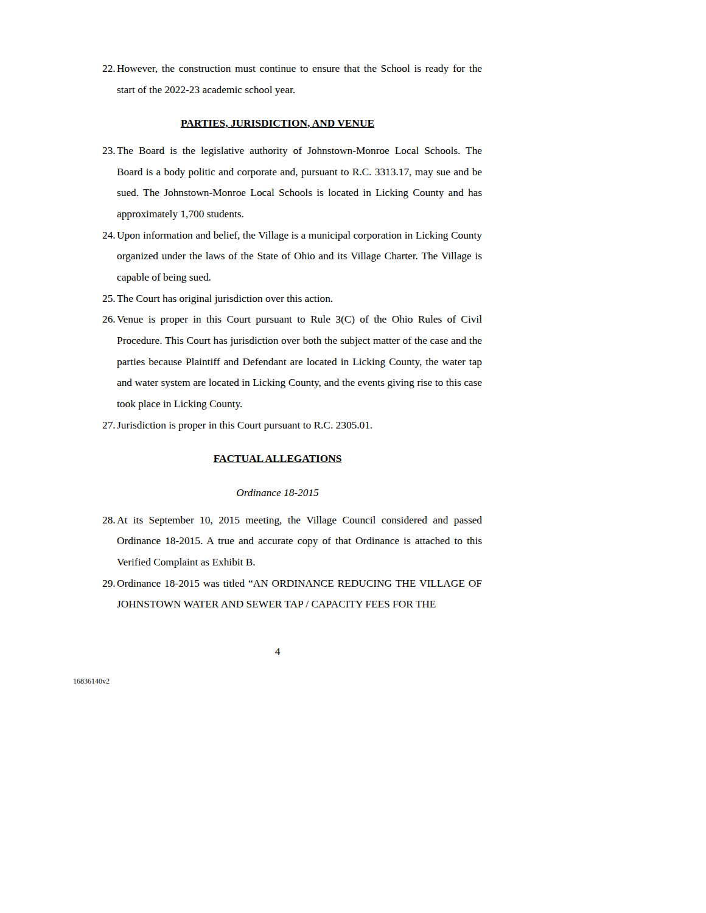22.
However, the construction must continue to ensure that the School is ready for the start of the 2022-23 academic school year.
PARTIES, JURISDICTION, AND VENUE
23.
The Board is the legislative authority of Johnstown-Monroe Local Schools. The Board is a body politic and corporate and, pursuant to R.C. 3313.17, may sue and be sued. The Johnstown-Monroe Local Schools is located in Licking County and has approximately 1,700 students.
24.
Upon information and belief, the Village is a municipal corporation in Licking County organized under the laws of the State of Ohio and its Village Charter. The Village is capable of being sued.
25.
The Court has original jurisdiction over this action.
26.
Venue is proper in this Court pursuant to Rule 3(C) of the Ohio Rules of Civil Procedure. This Court has jurisdiction over both the subject matter of the case and the parties because Plaintiff and Defendant are located in Licking County, the water tap and water system are located in Licking County, and the events giving rise to this case took place in Licking County.
27.
Jurisdiction is proper in this Court pursuant to R.C. 2305.01.
FACTUAL ALLEGATIONS
Ordinance 18-2015
28.
At its September 10, 2015 meeting, the Village Council considered and passed Ordinance 18-2015. A true and accurate copy of that Ordinance is attached to this Verified Complaint as Exhibit B.
29.
Ordinance 18-2015 was titled “AN ORDINANCE REDUCING THE VILLAGE OF JOHNSTOWN WATER AND SEWER TAP / CAPACITY FEES FOR THE
4
16836140v2